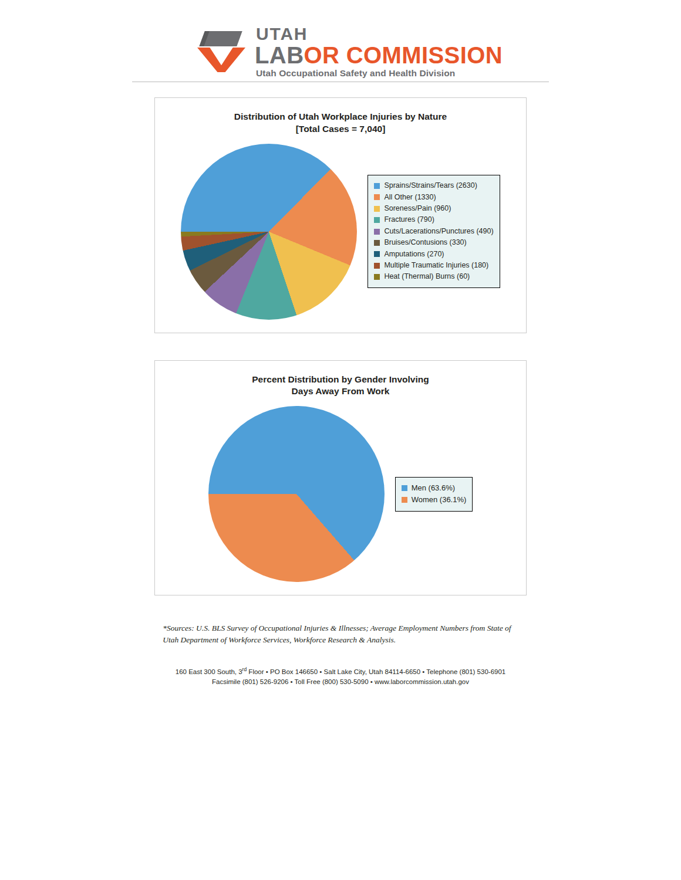UTAH
LABOR COMMISSION
Utah Occupational Safety and Health Division
Distribution of Utah Workplace Injuries by Nature [Total Cases = 7,040]
Sprains/Strains/Tears (2630)
All Other (1330)
Soreness/Pain (960)
Fractures (790)
Cuts/Lacerations/Punctures (490)
Bruises/Contusions (330)
Amputations (270)
Multiple Traumatic Injuries (180)
Heat (Thermal) Burns (60)
Percent Distribution by Gender Involving Days Away From Work
Men (63.6%)
Women (36.1%)
*Sources: U.S. BLS Survey of Occupational Injuries & Illnesses; Average Employment Numbers from State of Utah Department of Workforce Services, Workforce Research & Analysis.
160 East 300 South, 3rd Floor • PO Box 146650 • Salt Lake City, Utah 84114-6650 • Telephone (801) 530-6901
Facsimile (801) 526-9206 • Toll Free (800) 530-5090 • www.laborcommission.utah.gov